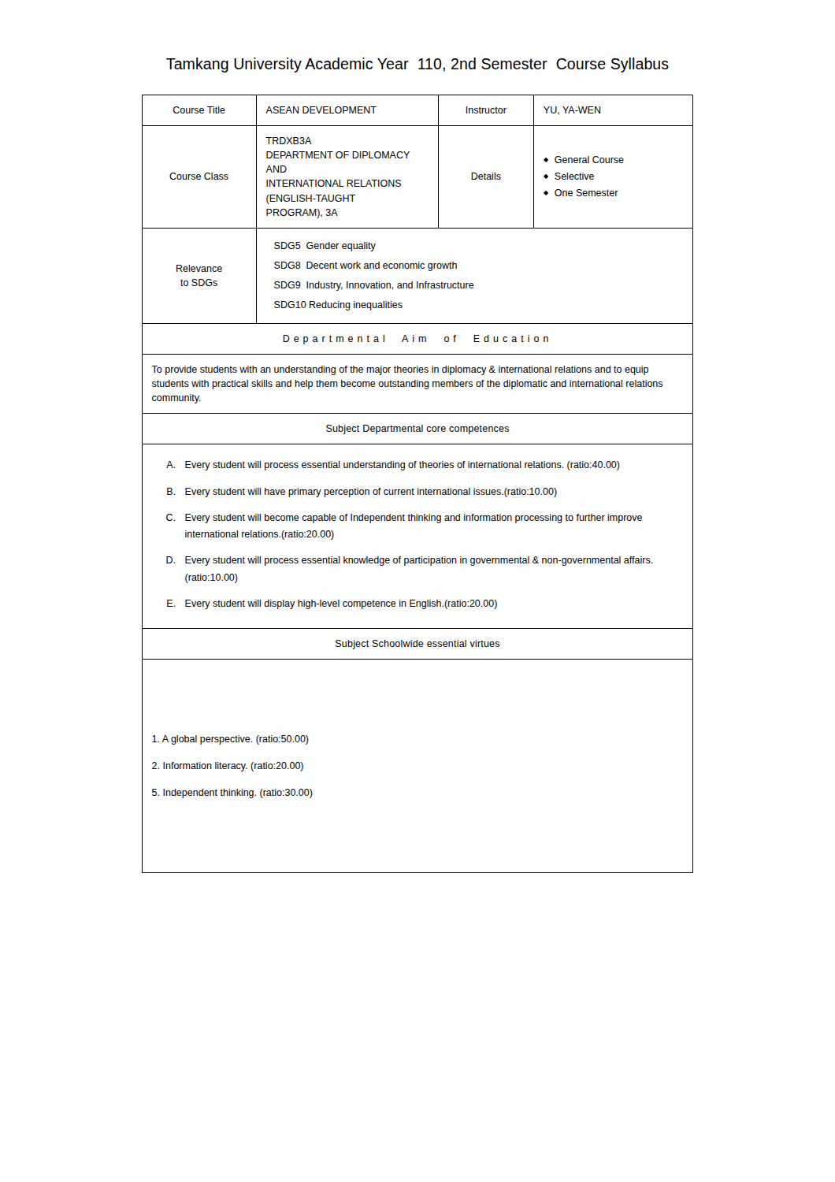Tamkang University Academic Year 110, 2nd Semester Course Syllabus
| Course Title | ASEAN DEVELOPMENT | Instructor | YU, YA-WEN |
| Course Class | TRDXB3A DEPARTMENT OF DIPLOMACY AND INTERNATIONAL RELATIONS (ENGLISH-TAUGHT PROGRAM), 3A | Details | General Course Selective One Semester |
| Relevance to SDGs | SDG5 Gender equality SDG8 Decent work and economic growth SDG9 Industry, Innovation, and Infrastructure SDG10 Reducing inequalities |
| Departmental Aim of Education |
| To provide students with an understanding of the major theories in diplomacy & international relations and to equip students with practical skills and help them become outstanding members of the diplomatic and international relations community. |
| Subject Departmental core competences |
| Every student will process essential understanding of theories of international relations. (ratio:40.00) Every student will have primary perception of current international issues.(ratio:10.00) Every student will become capable of Independent thinking and information processing to further improve international relations.(ratio:20.00) Every student will process essential knowledge of participation in governmental & non-governmental affairs.(ratio:10.00) Every student will display high-level competence in English.(ratio:20.00) |
| Subject Schoolwide essential virtues |
| 1. A global perspective. (ratio:50.00) 2. Information literacy. (ratio:20.00) 5. Independent thinking. (ratio:30.00) |